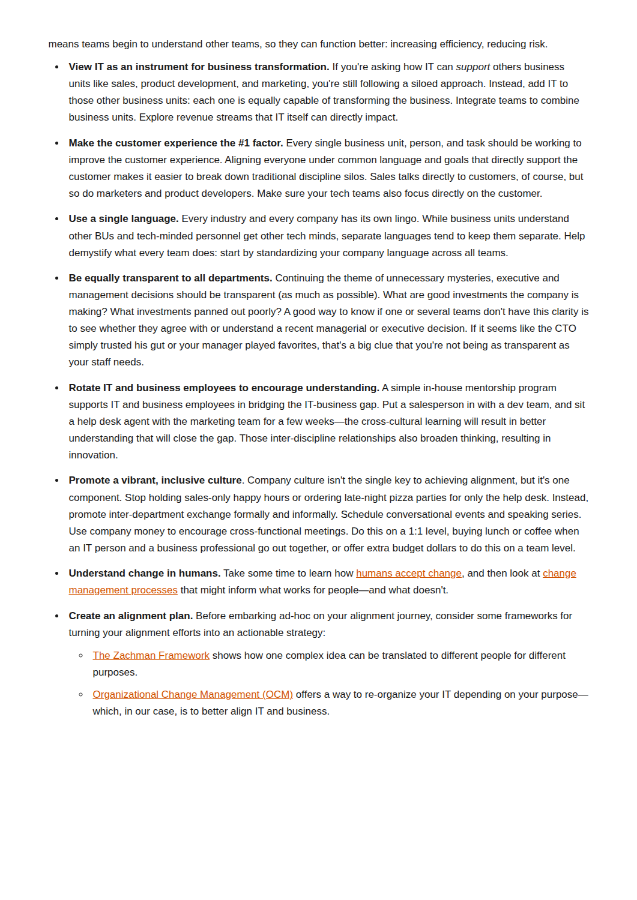means teams begin to understand other teams, so they can function better: increasing efficiency, reducing risk.
View IT as an instrument for business transformation. If you're asking how IT can support others business units like sales, product development, and marketing, you're still following a siloed approach. Instead, add IT to those other business units: each one is equally capable of transforming the business. Integrate teams to combine business units. Explore revenue streams that IT itself can directly impact.
Make the customer experience the #1 factor. Every single business unit, person, and task should be working to improve the customer experience. Aligning everyone under common language and goals that directly support the customer makes it easier to break down traditional discipline silos. Sales talks directly to customers, of course, but so do marketers and product developers. Make sure your tech teams also focus directly on the customer.
Use a single language. Every industry and every company has its own lingo. While business units understand other BUs and tech-minded personnel get other tech minds, separate languages tend to keep them separate. Help demystify what every team does: start by standardizing your company language across all teams.
Be equally transparent to all departments. Continuing the theme of unnecessary mysteries, executive and management decisions should be transparent (as much as possible). What are good investments the company is making? What investments panned out poorly? A good way to know if one or several teams don't have this clarity is to see whether they agree with or understand a recent managerial or executive decision. If it seems like the CTO simply trusted his gut or your manager played favorites, that's a big clue that you're not being as transparent as your staff needs.
Rotate IT and business employees to encourage understanding. A simple in-house mentorship program supports IT and business employees in bridging the IT-business gap. Put a salesperson in with a dev team, and sit a help desk agent with the marketing team for a few weeks—the cross-cultural learning will result in better understanding that will close the gap. Those inter-discipline relationships also broaden thinking, resulting in innovation.
Promote a vibrant, inclusive culture. Company culture isn't the single key to achieving alignment, but it's one component. Stop holding sales-only happy hours or ordering late-night pizza parties for only the help desk. Instead, promote inter-department exchange formally and informally. Schedule conversational events and speaking series. Use company money to encourage cross-functional meetings. Do this on a 1:1 level, buying lunch or coffee when an IT person and a business professional go out together, or offer extra budget dollars to do this on a team level.
Understand change in humans. Take some time to learn how humans accept change, and then look at change management processes that might inform what works for people—and what doesn't.
Create an alignment plan. Before embarking ad-hoc on your alignment journey, consider some frameworks for turning your alignment efforts into an actionable strategy:
The Zachman Framework shows how one complex idea can be translated to different people for different purposes.
Organizational Change Management (OCM) offers a way to re-organize your IT depending on your purpose—which, in our case, is to better align IT and business.